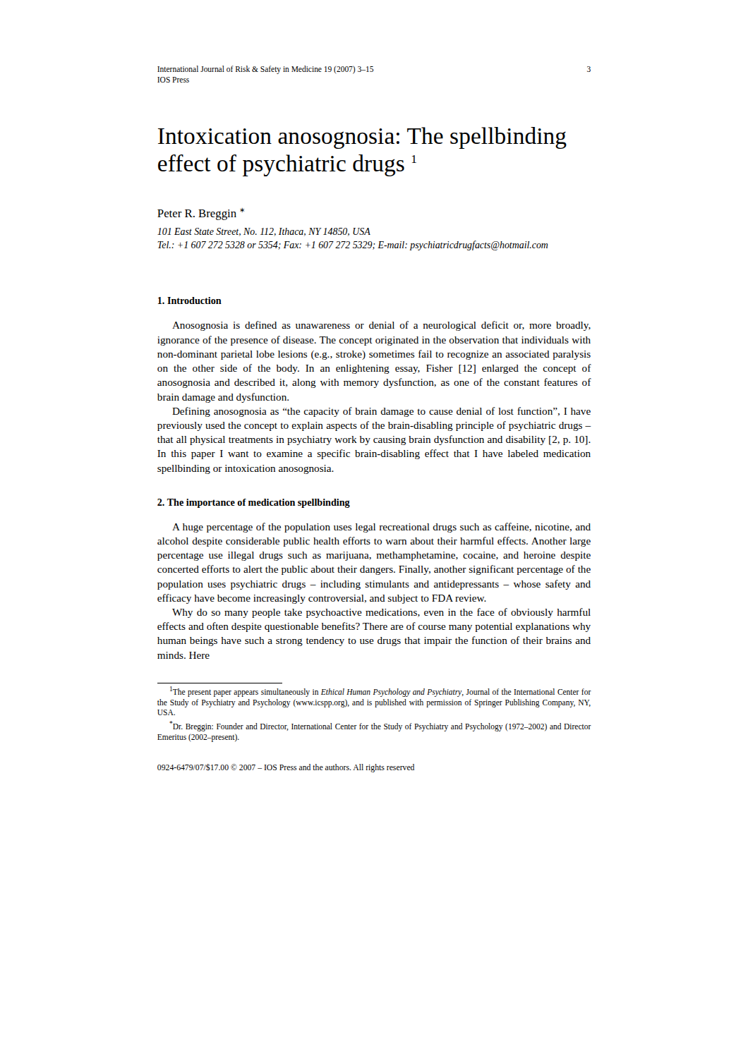International Journal of Risk & Safety in Medicine 19 (2007) 3–15
IOS Press 3
Intoxication anosognosia: The spellbinding
effect of psychiatric drugs 1
Peter R. Breggin ∗
101 East State Street, No. 112, Ithaca, NY 14850, USA
Tel.: +1 607 272 5328 or 5354; Fax: +1 607 272 5329; E-mail: psychiatricdrugfacts@hotmail.com
1. Introduction
Anosognosia is defined as unawareness or denial of a neurological deficit or, more broadly, ignorance of the presence of disease. The concept originated in the observation that individuals with non-dominant parietal lobe lesions (e.g., stroke) sometimes fail to recognize an associated paralysis on the other side of the body. In an enlightening essay, Fisher [12] enlarged the concept of anosognosia and described it, along with memory dysfunction, as one of the constant features of brain damage and dysfunction.
Defining anosognosia as “the capacity of brain damage to cause denial of lost function”, I have previously used the concept to explain aspects of the brain-disabling principle of psychiatric drugs – that all physical treatments in psychiatry work by causing brain dysfunction and disability [2, p. 10]. In this paper I want to examine a specific brain-disabling effect that I have labeled medication spellbinding or intoxication anosognosia.
2. The importance of medication spellbinding
A huge percentage of the population uses legal recreational drugs such as caffeine, nicotine, and alcohol despite considerable public health efforts to warn about their harmful effects. Another large percentage use illegal drugs such as marijuana, methamphetamine, cocaine, and heroine despite concerted efforts to alert the public about their dangers. Finally, another significant percentage of the population uses psychiatric drugs – including stimulants and antidepressants – whose safety and efficacy have become increasingly controversial, and subject to FDA review.
Why do so many people take psychoactive medications, even in the face of obviously harmful effects and often despite questionable benefits? There are of course many potential explanations why human beings have such a strong tendency to use drugs that impair the function of their brains and minds. Here
1The present paper appears simultaneously in Ethical Human Psychology and Psychiatry, Journal of the International Center for the Study of Psychiatry and Psychology (www.icspp.org), and is published with permission of Springer Publishing Company, NY, USA.
*Dr. Breggin: Founder and Director, International Center for the Study of Psychiatry and Psychology (1972–2002) and Director Emeritus (2002–present).
0924-6479/07/$17.00 © 2007 – IOS Press and the authors. All rights reserved